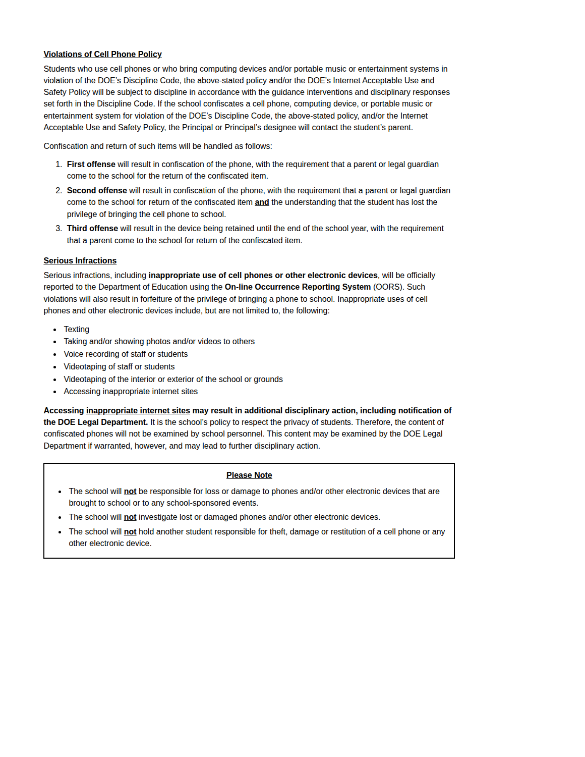Violations of Cell Phone Policy
Students who use cell phones or who bring computing devices and/or portable music or entertainment systems in violation of the DOE’s Discipline Code, the above-stated policy and/or the DOE’s Internet Acceptable Use and Safety Policy will be subject to discipline in accordance with the guidance interventions and disciplinary responses set forth in the Discipline Code. If the school confiscates a cell phone, computing device, or portable music or entertainment system for violation of the DOE’s Discipline Code, the above-stated policy, and/or the Internet Acceptable Use and Safety Policy, the Principal or Principal’s designee will contact the student’s parent.
Confiscation and return of such items will be handled as follows:
First offense will result in confiscation of the phone, with the requirement that a parent or legal guardian come to the school for the return of the confiscated item.
Second offense will result in confiscation of the phone, with the requirement that a parent or legal guardian come to the school for return of the confiscated item and the understanding that the student has lost the privilege of bringing the cell phone to school.
Third offense will result in the device being retained until the end of the school year, with the requirement that a parent come to the school for return of the confiscated item.
Serious Infractions
Serious infractions, including inappropriate use of cell phones or other electronic devices, will be officially reported to the Department of Education using the On-line Occurrence Reporting System (OORS). Such violations will also result in forfeiture of the privilege of bringing a phone to school. Inappropriate uses of cell phones and other electronic devices include, but are not limited to, the following:
Texting
Taking and/or showing photos and/or videos to others
Voice recording of staff or students
Videotaping of staff or students
Videotaping of the interior or exterior of the school or grounds
Accessing inappropriate internet sites
Accessing inappropriate internet sites may result in additional disciplinary action, including notification of the DOE Legal Department. It is the school’s policy to respect the privacy of students. Therefore, the content of confiscated phones will not be examined by school personnel. This content may be examined by the DOE Legal Department if warranted, however, and may lead to further disciplinary action.
Please Note
The school will not be responsible for loss or damage to phones and/or other electronic devices that are brought to school or to any school-sponsored events.
The school will not investigate lost or damaged phones and/or other electronic devices.
The school will not hold another student responsible for theft, damage or restitution of a cell phone or any other electronic device.